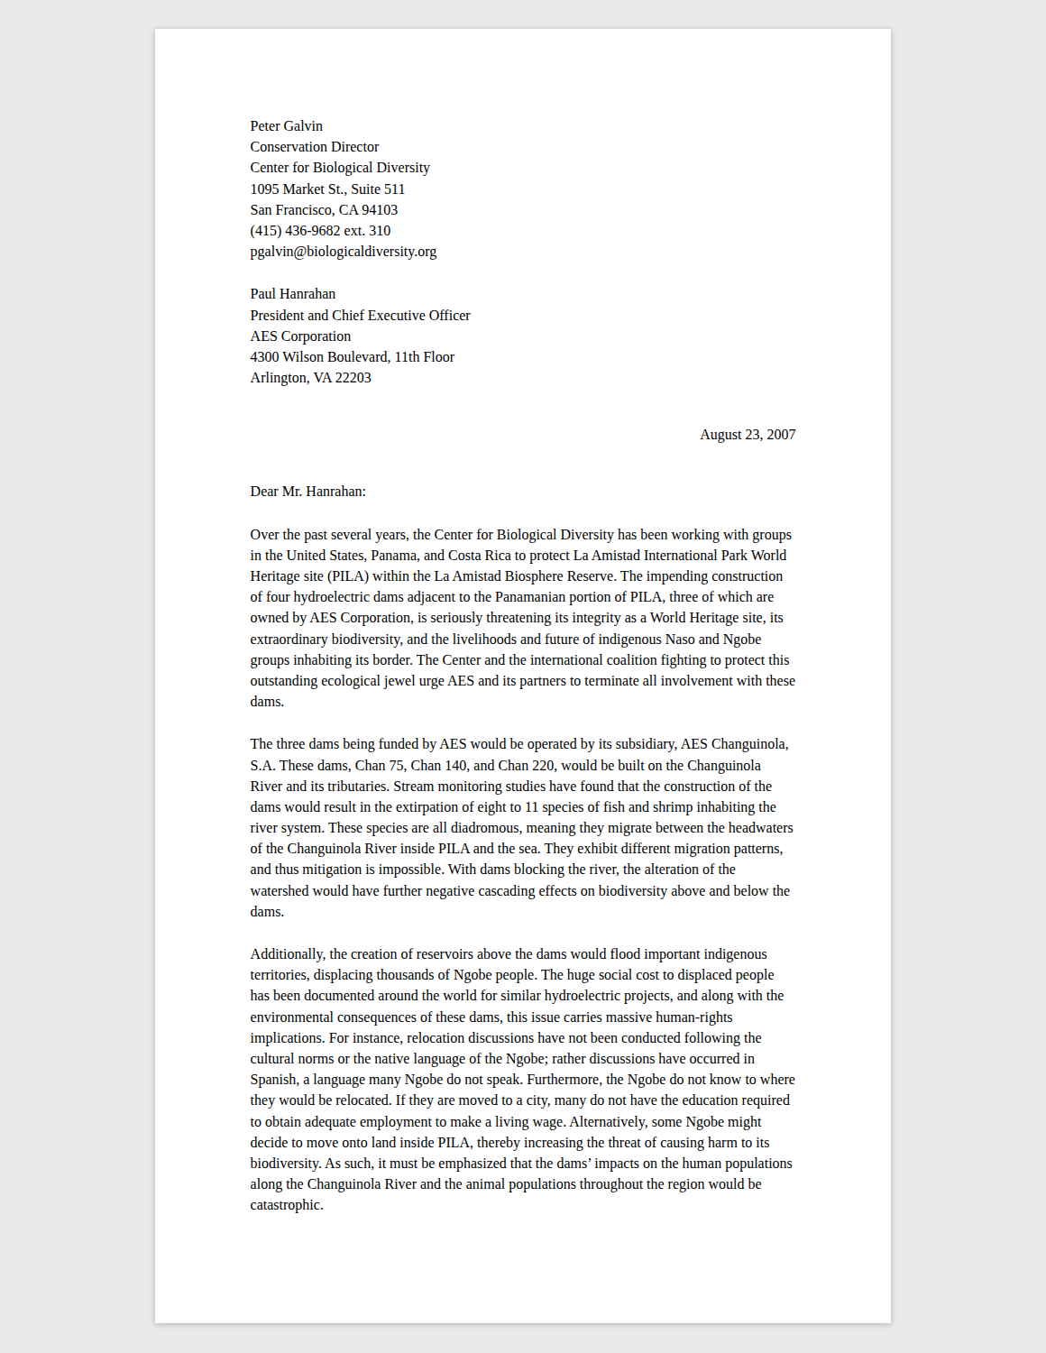Peter Galvin Conservation Director Center for Biological Diversity 1095 Market St., Suite 511 San Francisco, CA 94103 (415) 436-9682 ext. 310 pgalvin@biologicaldiversity.org Paul Hanrahan President and Chief Executive Officer AES Corporation 4300 Wilson Boulevard, 11th Floor Arlington, VA 22203
August 23, 2007
Dear Mr. Hanrahan:
Over the past several years, the Center for Biological Diversity has been working with groups in the United States, Panama, and Costa Rica to protect La Amistad International Park World Heritage site (PILA) within the La Amistad Biosphere Reserve. The impending construction of four hydroelectric dams adjacent to the Panamanian portion of PILA, three of which are owned by AES Corporation, is seriously threatening its integrity as a World Heritage site, its extraordinary biodiversity, and the livelihoods and future of indigenous Naso and Ngobe groups inhabiting its border. The Center and the international coalition fighting to protect this outstanding ecological jewel urge AES and its partners to terminate all involvement with these dams.
The three dams being funded by AES would be operated by its subsidiary, AES Changuinola, S.A. These dams, Chan 75, Chan 140, and Chan 220, would be built on the Changuinola River and its tributaries. Stream monitoring studies have found that the construction of the dams would result in the extirpation of eight to 11 species of fish and shrimp inhabiting the river system. These species are all diadromous, meaning they migrate between the headwaters of the Changuinola River inside PILA and the sea. They exhibit different migration patterns, and thus mitigation is impossible. With dams blocking the river, the alteration of the watershed would have further negative cascading effects on biodiversity above and below the dams.
Additionally, the creation of reservoirs above the dams would flood important indigenous territories, displacing thousands of Ngobe people. The huge social cost to displaced people has been documented around the world for similar hydroelectric projects, and along with the environmental consequences of these dams, this issue carries massive human-rights implications. For instance, relocation discussions have not been conducted following the cultural norms or the native language of the Ngobe; rather discussions have occurred in Spanish, a language many Ngobe do not speak. Furthermore, the Ngobe do not know to where they would be relocated. If they are moved to a city, many do not have the education required to obtain adequate employment to make a living wage. Alternatively, some Ngobe might decide to move onto land inside PILA, thereby increasing the threat of causing harm to its biodiversity. As such, it must be emphasized that the dams’ impacts on the human populations along the Changuinola River and the animal populations throughout the region would be catastrophic.